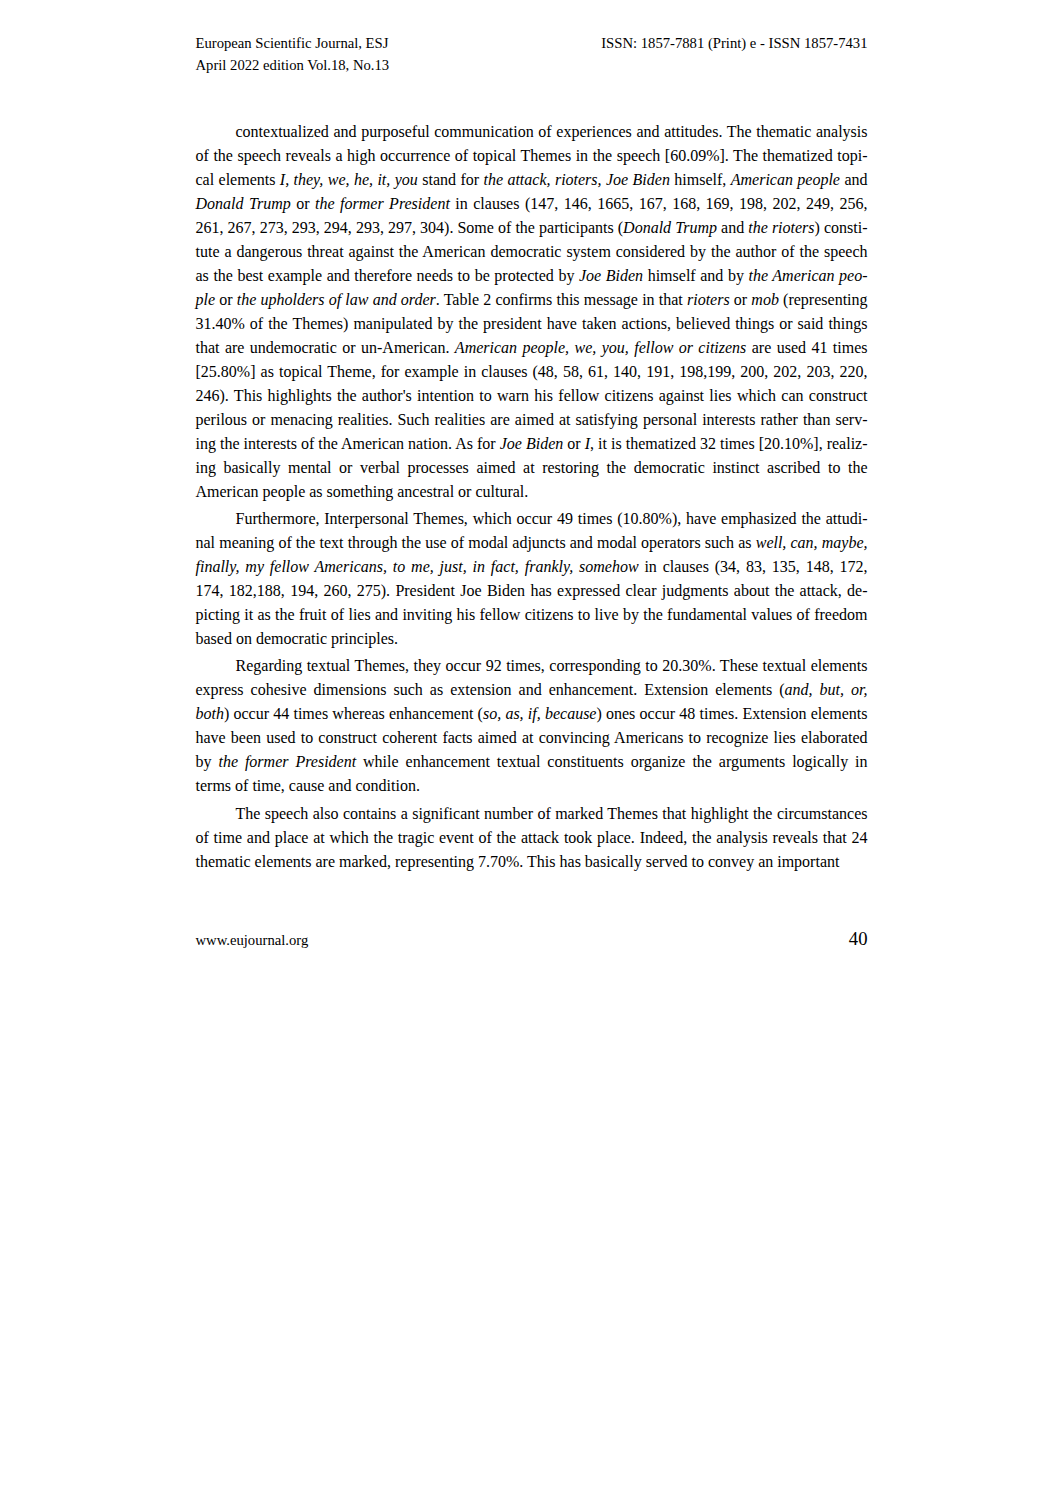European Scientific Journal, ESJ
April 2022 edition Vol.18, No.13
ISSN: 1857-7881 (Print) e - ISSN 1857-7431
contextualized and purposeful communication of experiences and attitudes. The thematic analysis of the speech reveals a high occurrence of topical Themes in the speech [60.09%]. The thematized topical elements I, they, we, he, it, you stand for the attack, rioters, Joe Biden himself, American people and Donald Trump or the former President in clauses (147, 146, 1665, 167, 168, 169, 198, 202, 249, 256, 261, 267, 273, 293, 294, 293, 297, 304). Some of the participants (Donald Trump and the rioters) constitute a dangerous threat against the American democratic system considered by the author of the speech as the best example and therefore needs to be protected by Joe Biden himself and by the American people or the upholders of law and order. Table 2 confirms this message in that rioters or mob (representing 31.40% of the Themes) manipulated by the president have taken actions, believed things or said things that are undemocratic or un-American. American people, we, you, fellow or citizens are used 41 times [25.80%] as topical Theme, for example in clauses (48, 58, 61, 140, 191, 198,199, 200, 202, 203, 220, 246). This highlights the author's intention to warn his fellow citizens against lies which can construct perilous or menacing realities. Such realities are aimed at satisfying personal interests rather than serving the interests of the American nation. As for Joe Biden or I, it is thematized 32 times [20.10%], realizing basically mental or verbal processes aimed at restoring the democratic instinct ascribed to the American people as something ancestral or cultural.
Furthermore, Interpersonal Themes, which occur 49 times (10.80%), have emphasized the attudinal meaning of the text through the use of modal adjuncts and modal operators such as well, can, maybe, finally, my fellow Americans, to me, just, in fact, frankly, somehow in clauses (34, 83, 135, 148, 172, 174, 182,188, 194, 260, 275). President Joe Biden has expressed clear judgments about the attack, depicting it as the fruit of lies and inviting his fellow citizens to live by the fundamental values of freedom based on democratic principles.
Regarding textual Themes, they occur 92 times, corresponding to 20.30%. These textual elements express cohesive dimensions such as extension and enhancement. Extension elements (and, but, or, both) occur 44 times whereas enhancement (so, as, if, because) ones occur 48 times. Extension elements have been used to construct coherent facts aimed at convincing Americans to recognize lies elaborated by the former President while enhancement textual constituents organize the arguments logically in terms of time, cause and condition.
The speech also contains a significant number of marked Themes that highlight the circumstances of time and place at which the tragic event of the attack took place. Indeed, the analysis reveals that 24 thematic elements are marked, representing 7.70%. This has basically served to convey an important
www.eujournal.org
40